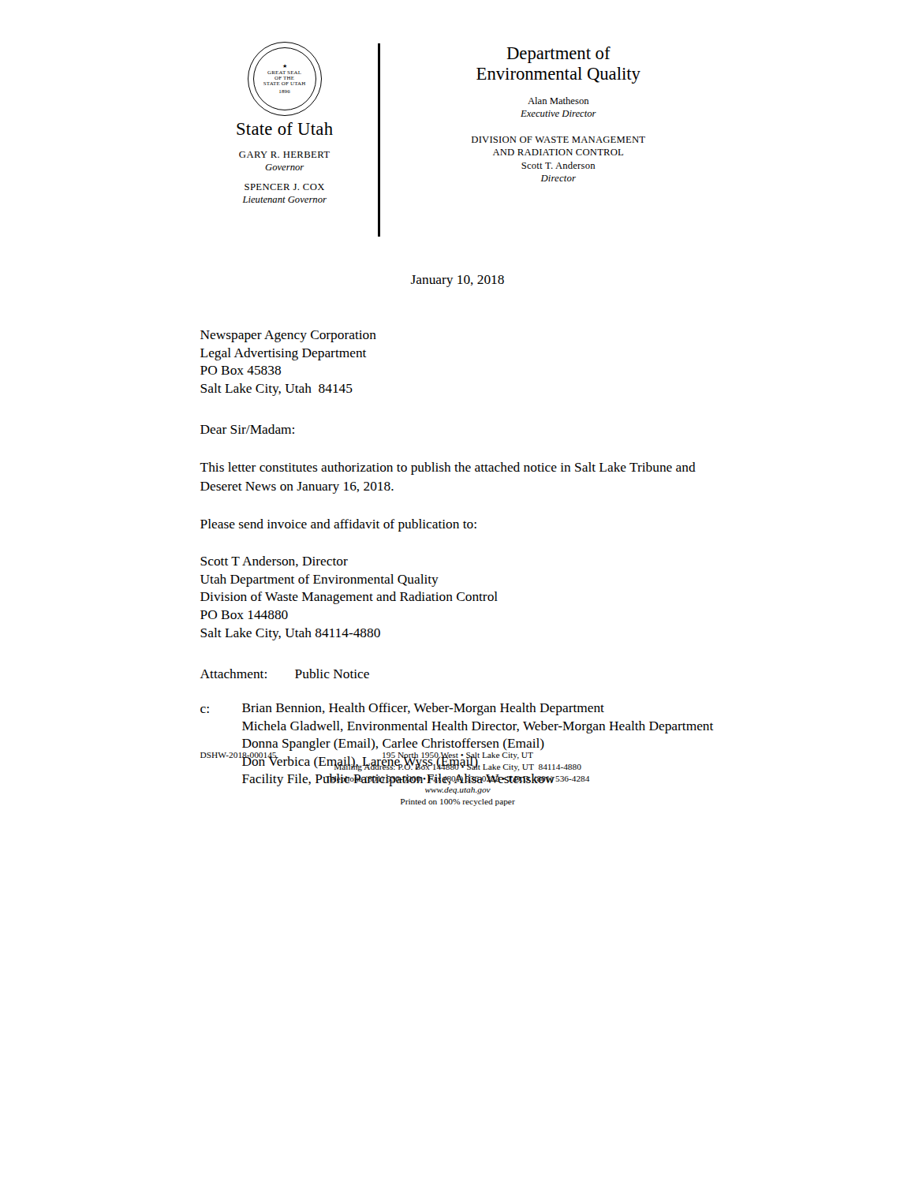★
GREAT SEAL
OF THE
STATE OF UTAH
1896
State of Utah
GARY R. HERBERT
Governor
SPENCER J. COX
Lieutenant Governor
Department of
Environmental Quality
Alan Matheson
Executive Director
Division of Waste Management
and Radiation Control
Scott T. Anderson
Director
January 10, 2018
Newspaper Agency Corporation
Legal Advertising Department
PO Box 45838
Salt Lake City, Utah 84145
Dear Sir/Madam:
This letter constitutes authorization to publish the attached notice in Salt Lake Tribune and Deseret News on January 16, 2018.
Please send invoice and affidavit of publication to:
Scott T Anderson, Director
Utah Department of Environmental Quality
Division of Waste Management and Radiation Control
PO Box 144880
Salt Lake City, Utah 84114-4880
Attachment: Public Notice
c:
Brian Bennion, Health Officer, Weber-Morgan Health Department
Michela Gladwell, Environmental Health Director, Weber-Morgan Health Department
Donna Spangler (Email), Carlee Christoffersen (Email)
Don Verbica (Email), Larene Wyss (Email)
Facility File, Public Participation File, Alisa Westenskow
DSHW-2018-000145
195 North 1950 West • Salt Lake City, UT
Mailing Address: P.O. Box 144880 • Salt Lake City, UT 84114-4880
Telephone (801) 536-0200 • Fax (801) 536-0222 • T.D.D. (801) 536-4284
www.deq.utah.gov
Printed on 100% recycled paper